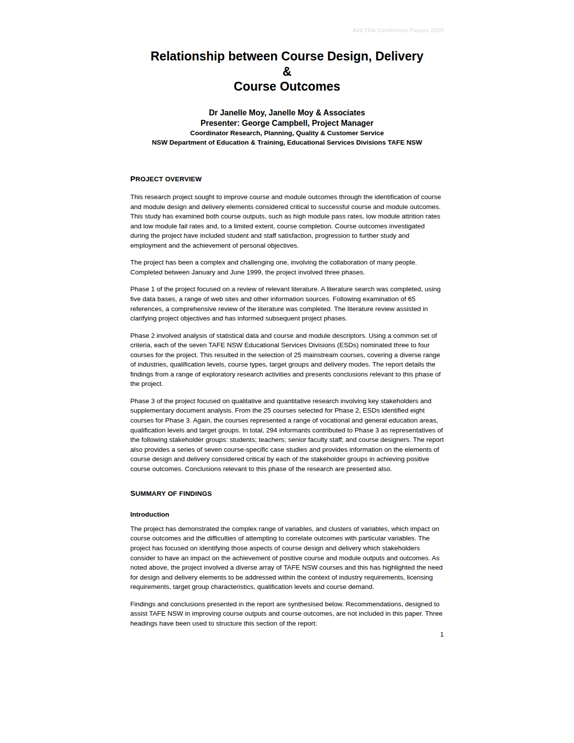AVETRA Conference Papers 2000
Relationship between Course Design, Delivery &
Course Outcomes
Dr Janelle Moy, Janelle Moy & Associates
Presenter: George Campbell, Project Manager
Coordinator Research, Planning, Quality & Customer Service
NSW Department of Education & Training, Educational Services Divisions TAFE NSW
PROJECT OVERVIEW
This research project sought to improve course and module outcomes through the identification of course and module design and delivery elements considered critical to successful course and module outcomes. This study has examined both course outputs, such as high module pass rates, low module attrition rates and low module fail rates and, to a limited extent, course completion. Course outcomes investigated during the project have included student and staff satisfaction, progression to further study and employment and the achievement of personal objectives.
The project has been a complex and challenging one, involving the collaboration of many people. Completed between January and June 1999, the project involved three phases.
Phase 1 of the project focused on a review of relevant literature. A literature search was completed, using five data bases, a range of web sites and other information sources. Following examination of 65 references, a comprehensive review of the literature was completed. The literature review assisted in clarifying project objectives and has informed subsequent project phases.
Phase 2 involved analysis of statistical data and course and module descriptors. Using a common set of criteria, each of the seven TAFE NSW Educational Services Divisions (ESDs) nominated three to four courses for the project. This resulted in the selection of 25 mainstream courses, covering a diverse range of industries, qualification levels, course types, target groups and delivery modes. The report details the findings from a range of exploratory research activities and presents conclusions relevant to this phase of the project.
Phase 3 of the project focused on qualitative and quantitative research involving key stakeholders and supplementary document analysis. From the 25 courses selected for Phase 2, ESDs identified eight courses for Phase 3. Again, the courses represented a range of vocational and general education areas, qualification levels and target groups. In total, 294 informants contributed to Phase 3 as representatives of the following stakeholder groups: students; teachers; senior faculty staff; and course designers. The report also provides a series of seven course-specific case studies and provides information on the elements of course design and delivery considered critical by each of the stakeholder groups in achieving positive course outcomes. Conclusions relevant to this phase of the research are presented also.
SUMMARY OF FINDINGS
Introduction
The project has demonstrated the complex range of variables, and clusters of variables, which impact on course outcomes and the difficulties of attempting to correlate outcomes with particular variables. The project has focused on identifying those aspects of course design and delivery which stakeholders consider to have an impact on the achievement of positive course and module outputs and outcomes. As noted above, the project involved a diverse array of TAFE NSW courses and this has highlighted the need for design and delivery elements to be addressed within the context of industry requirements, licensing requirements, target group characteristics, qualification levels and course demand.
Findings and conclusions presented in the report are synthesised below. Recommendations, designed to assist TAFE NSW in improving course outputs and course outcomes, are not included in this paper. Three headings have been used to structure this section of the report:
1